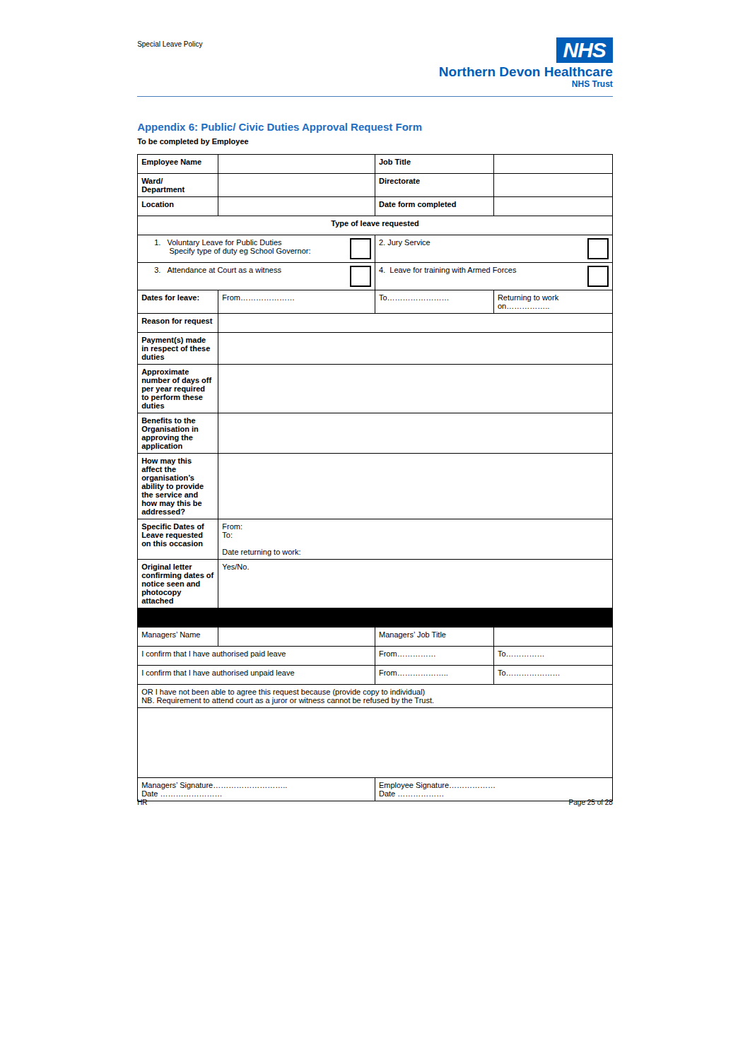Special Leave Policy
NHS
Northern Devon Healthcare
NHS Trust
Appendix 6: Public/ Civic Duties Approval Request Form
To be completed by Employee
| Employee Name | | Job Title | |
| Ward/ Department | | Directorate | |
| Location | | Date form completed | |
| Type of leave requested |
| 1. Voluntary Leave for Public Duties Specify type of duty eg School Governor: | 2. Jury Service |
| 3. Attendance at Court as a witness | 4. Leave for training with Armed Forces |
| Dates for leave: | From………………… | To…………………… | Returning to work on…………….. |
| Reason for request | |
| Payment(s) made in respect of these duties | |
| Approximate number of days off per year required to perform these duties | |
| Benefits to the Organisation in approving the application | |
| How may this affect the organisation’s ability to provide the service and how may this be addressed? | |
| Specific Dates of Leave requested on this occasion | From: To: Date returning to work: |
| Original letter confirming dates of notice seen and photocopy attached | Yes/No. |
| Managers’ Name | | Managers’ Job Title | |
| I confirm that I have authorised paid leave | From…………… | To…………… |
| I confirm that I have authorised unpaid leave | From……………….. | To………………… |
| OR I have not been able to agree this request because (provide copy to individual) NB. Requirement to attend court as a juror or witness cannot be refused by the Trust. |
| Managers’ Signature……………………….. Date …………………… | Employee Signature……………… Date ……………… |
HR Page 25 of 28